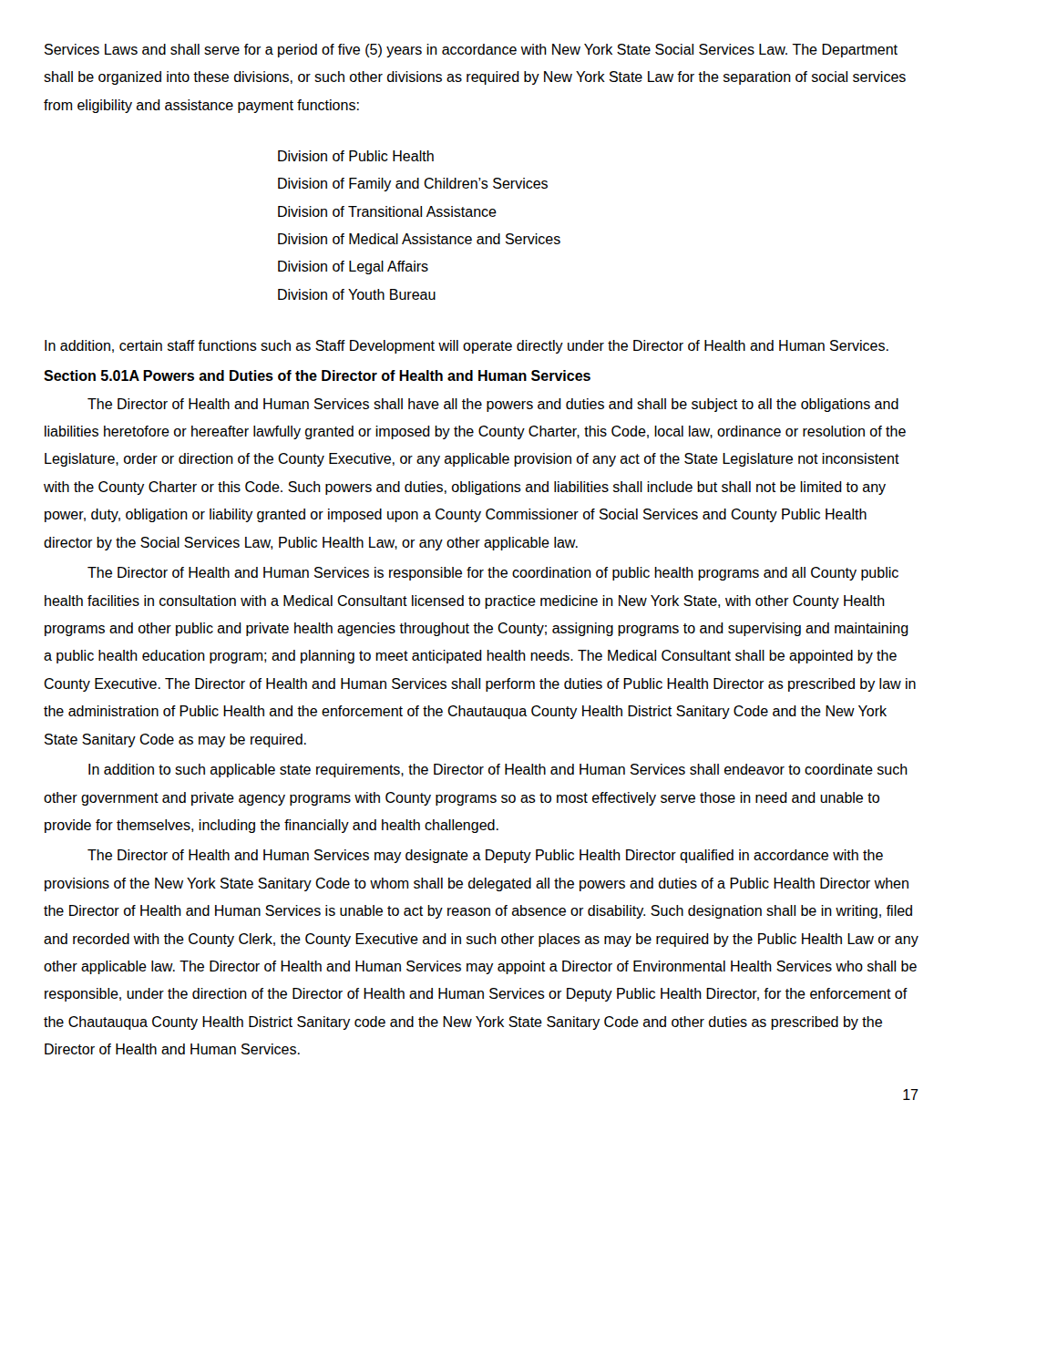Services Laws and shall serve for a period of five (5) years in accordance with New York State Social Services Law. The Department shall be organized into these divisions, or such other divisions as required by New York State Law for the separation of social services from eligibility and assistance payment functions:
Division of Public Health
Division of Family and Children’s Services
Division of Transitional Assistance
Division of Medical Assistance and Services
Division of Legal Affairs
Division of Youth Bureau
In addition, certain staff functions such as Staff Development will operate directly under the Director of Health and Human Services.
Section 5.01A Powers and Duties of the Director of Health and Human Services
The Director of Health and Human Services shall have all the powers and duties and shall be subject to all the obligations and liabilities heretofore or hereafter lawfully granted or imposed by the County Charter, this Code, local law, ordinance or resolution of the Legislature, order or direction of the County Executive, or any applicable provision of any act of the State Legislature not inconsistent with the County Charter or this Code. Such powers and duties, obligations and liabilities shall include but shall not be limited to any power, duty, obligation or liability granted or imposed upon a County Commissioner of Social Services and County Public Health director by the Social Services Law, Public Health Law, or any other applicable law.
The Director of Health and Human Services is responsible for the coordination of public health programs and all County public health facilities in consultation with a Medical Consultant licensed to practice medicine in New York State, with other County Health programs and other public and private health agencies throughout the County; assigning programs to and supervising and maintaining a public health education program; and planning to meet anticipated health needs. The Medical Consultant shall be appointed by the County Executive. The Director of Health and Human Services shall perform the duties of Public Health Director as prescribed by law in the administration of Public Health and the enforcement of the Chautauqua County Health District Sanitary Code and the New York State Sanitary Code as may be required.
In addition to such applicable state requirements, the Director of Health and Human Services shall endeavor to coordinate such other government and private agency programs with County programs so as to most effectively serve those in need and unable to provide for themselves, including the financially and health challenged.
The Director of Health and Human Services may designate a Deputy Public Health Director qualified in accordance with the provisions of the New York State Sanitary Code to whom shall be delegated all the powers and duties of a Public Health Director when the Director of Health and Human Services is unable to act by reason of absence or disability. Such designation shall be in writing, filed and recorded with the County Clerk, the County Executive and in such other places as may be required by the Public Health Law or any other applicable law. The Director of Health and Human Services may appoint a Director of Environmental Health Services who shall be responsible, under the direction of the Director of Health and Human Services or Deputy Public Health Director, for the enforcement of the Chautauqua County Health District Sanitary code and the New York State Sanitary Code and other duties as prescribed by the Director of Health and Human Services.
17